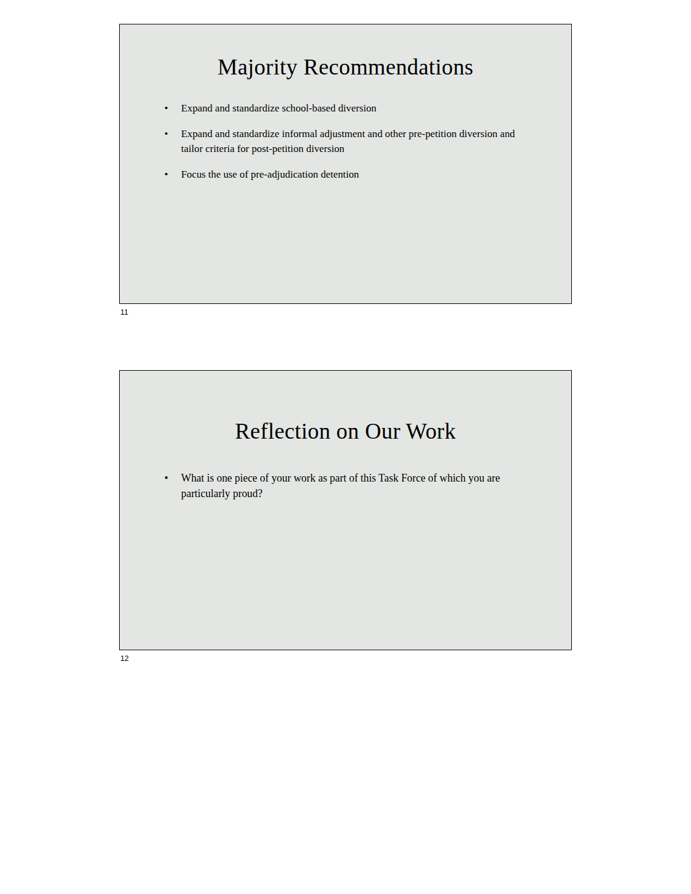Majority Recommendations
Expand and standardize school-based diversion
Expand and standardize informal adjustment and other pre-petition diversion and tailor criteria for post-petition diversion
Focus the use of pre-adjudication detention
11
Reflection on Our Work
What is one piece of your work as part of this Task Force of which you are particularly proud?
12